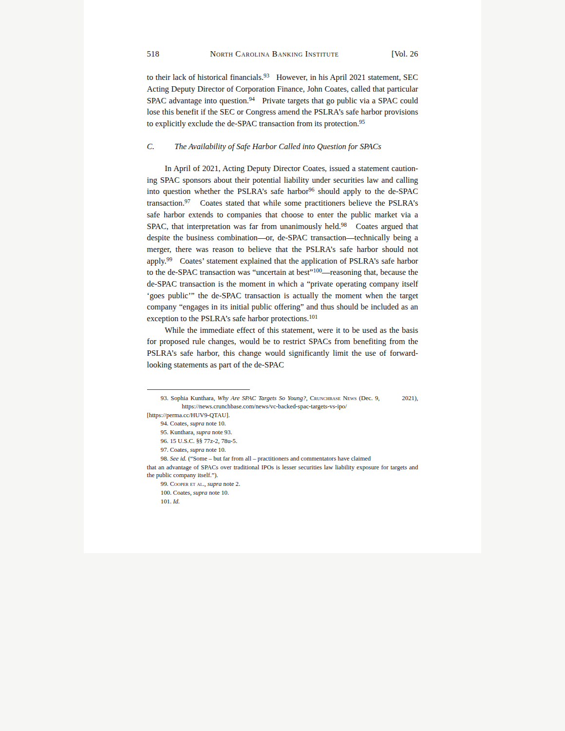518
North Carolina Banking Institute
[Vol. 26
to their lack of historical financials.93 However, in his April 2021 statement, SEC Acting Deputy Director of Corporation Finance, John Coates, called that particular SPAC advantage into question.94 Private targets that go public via a SPAC could lose this benefit if the SEC or Congress amend the PSLRA’s safe harbor provisions to explicitly exclude the de-SPAC transaction from its protection.95
C. The Availability of Safe Harbor Called into Question for SPACs
In April of 2021, Acting Deputy Director Coates, issued a statement cautioning SPAC sponsors about their potential liability under securities law and calling into question whether the PSLRA’s safe harbor96 should apply to the de-SPAC transaction.97 Coates stated that while some practitioners believe the PSLRA’s safe harbor extends to companies that choose to enter the public market via a SPAC, that interpretation was far from unanimously held.98 Coates argued that despite the business combination—or, de-SPAC transaction—technically being a merger, there was reason to believe that the PSLRA’s safe harbor should not apply.99 Coates’ statement explained that the application of PSLRA’s safe harbor to the de-SPAC transaction was “uncertain at best”100—reasoning that, because the de-SPAC transaction is the moment in which a “private operating company itself ‘goes public’” the de-SPAC transaction is actually the moment when the target company “engages in its initial public offering” and thus should be included as an exception to the PSLRA’s safe harbor protections.101
While the immediate effect of this statement, were it to be used as the basis for proposed rule changes, would be to restrict SPACs from benefiting from the PSLRA’s safe harbor, this change would significantly limit the use of forward-looking statements as part of the de-SPAC
93. Sophia Kunthara, Why Are SPAC Targets So Young?, Crunchbase News (Dec. 9, 2021), https://news.crunchbase.com/news/vc-backed-spac-targets-vs-ipo/
[https://perma.cc/HUV9-QTAU].
94. Coates, supra note 10.
95. Kunthara, supra note 93.
96. 15 U.S.C. §§ 77z-2, 78u-5.
97. Coates, supra note 10.
98. See id. (“Some – but far from all – practitioners and commentators have claimed
that an advantage of SPACs over traditional IPOs is lesser securities law liability exposure for targets and the public company itself.”).
99. Cooper et al., supra note 2.
100. Coates, supra note 10.
101. Id.